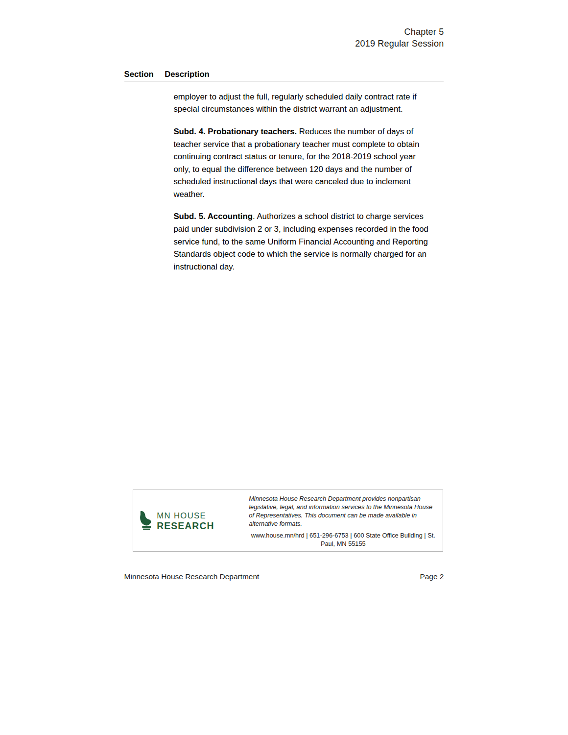Chapter 5
2019 Regular Session
Section Description
employer to adjust the full, regularly scheduled daily contract rate if special circumstances within the district warrant an adjustment.
Subd. 4. Probationary teachers. Reduces the number of days of teacher service that a probationary teacher must complete to obtain continuing contract status or tenure, for the 2018-2019 school year only, to equal the difference between 120 days and the number of scheduled instructional days that were canceled due to inclement weather.
Subd. 5. Accounting. Authorizes a school district to charge services paid under subdivision 2 or 3, including expenses recorded in the food service fund, to the same Uniform Financial Accounting and Reporting Standards object code to which the service is normally charged for an instructional day.
MN HOUSE RESEARCH
Minnesota House Research Department provides nonpartisan legislative, legal, and information services to the Minnesota House of Representatives. This document can be made available in alternative formats.
www.house.mn/hrd | 651-296-6753 | 600 State Office Building | St. Paul, MN 55155
Minnesota House Research Department Page 2